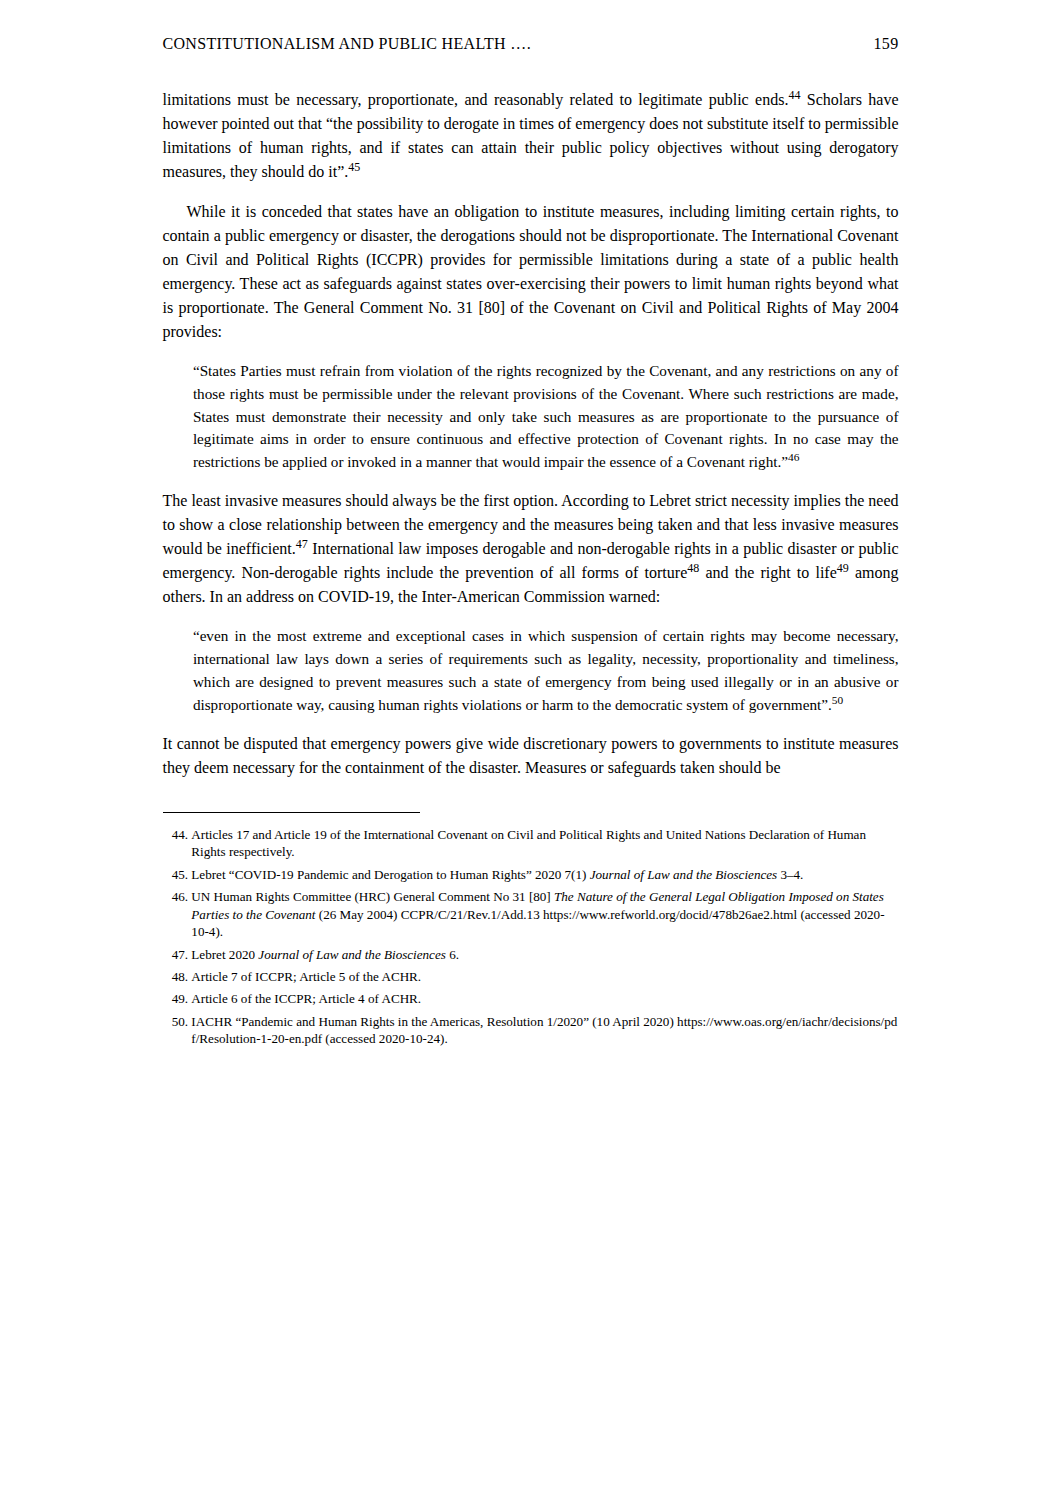Constitutionalism and Public Health …. 159
limitations must be necessary, proportionate, and reasonably related to legitimate public ends.44 Scholars have however pointed out that “the possibility to derogate in times of emergency does not substitute itself to permissible limitations of human rights, and if states can attain their public policy objectives without using derogatory measures, they should do it”.45
While it is conceded that states have an obligation to institute measures, including limiting certain rights, to contain a public emergency or disaster, the derogations should not be disproportionate. The International Covenant on Civil and Political Rights (ICCPR) provides for permissible limitations during a state of a public health emergency. These act as safeguards against states over-exercising their powers to limit human rights beyond what is proportionate. The General Comment No. 31 [80] of the Covenant on Civil and Political Rights of May 2004 provides:
“States Parties must refrain from violation of the rights recognized by the Covenant, and any restrictions on any of those rights must be permissible under the relevant provisions of the Covenant. Where such restrictions are made, States must demonstrate their necessity and only take such measures as are proportionate to the pursuance of legitimate aims in order to ensure continuous and effective protection of Covenant rights. In no case may the restrictions be applied or invoked in a manner that would impair the essence of a Covenant right.”46
The least invasive measures should always be the first option. According to Lebret strict necessity implies the need to show a close relationship between the emergency and the measures being taken and that less invasive measures would be inefficient.47 International law imposes derogable and non-derogable rights in a public disaster or public emergency. Non-derogable rights include the prevention of all forms of torture48 and the right to life49 among others. In an address on COVID-19, the Inter-American Commission warned:
“even in the most extreme and exceptional cases in which suspension of certain rights may become necessary, international law lays down a series of requirements such as legality, necessity, proportionality and timeliness, which are designed to prevent measures such a state of emergency from being used illegally or in an abusive or disproportionate way, causing human rights violations or harm to the democratic system of government”.50
It cannot be disputed that emergency powers give wide discretionary powers to governments to institute measures they deem necessary for the containment of the disaster. Measures or safeguards taken should be
Articles 17 and Article 19 of the Imternational Covenant on Civil and Political Rights and United Nations Declaration of Human Rights respectively.
Lebret “COVID-19 Pandemic and Derogation to Human Rights” 2020 7(1) Journal of Law and the Biosciences 3–4.
UN Human Rights Committee (HRC) General Comment No 31 [80] The Nature of the General Legal Obligation Imposed on States Parties to the Covenant (26 May 2004) CCPR/C/21/Rev.1/Add.13 https://www.refworld.org/docid/478b26ae2.html (accessed 2020-10-4).
Lebret 2020 Journal of Law and the Biosciences 6.
Article 7 of ICCPR; Article 5 of the ACHR.
Article 6 of the ICCPR; Article 4 of ACHR.
IACHR “Pandemic and Human Rights in the Americas, Resolution 1/2020” (10 April 2020) https://www.oas.org/en/iachr/decisions/pdf/Resolution-1-20-en.pdf (accessed 2020-10-24).